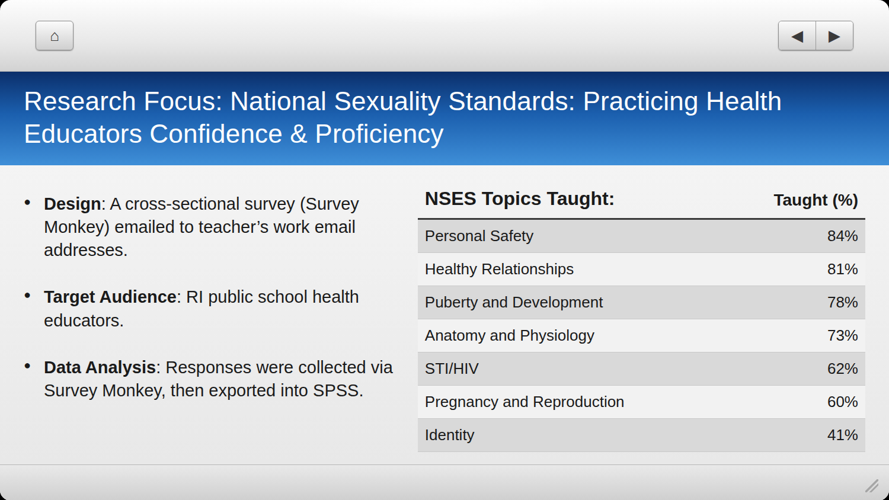⌂
◀ ▶
Research Focus: National Sexuality Standards: Practicing Health Educators Confidence & Proficiency
Design: A cross-sectional survey (Survey Monkey) emailed to teacher’s work email addresses.
Target Audience: RI public school health educators.
Data Analysis: Responses were collected via Survey Monkey, then exported into SPSS.
| NSES Topics Taught: | Taught (%) |
| --- | --- |
| Personal Safety | 84% |
| Healthy Relationships | 81% |
| Puberty and Development | 78% |
| Anatomy and Physiology | 73% |
| STI/HIV | 62% |
| Pregnancy and Reproduction | 60% |
| Identity | 41% |